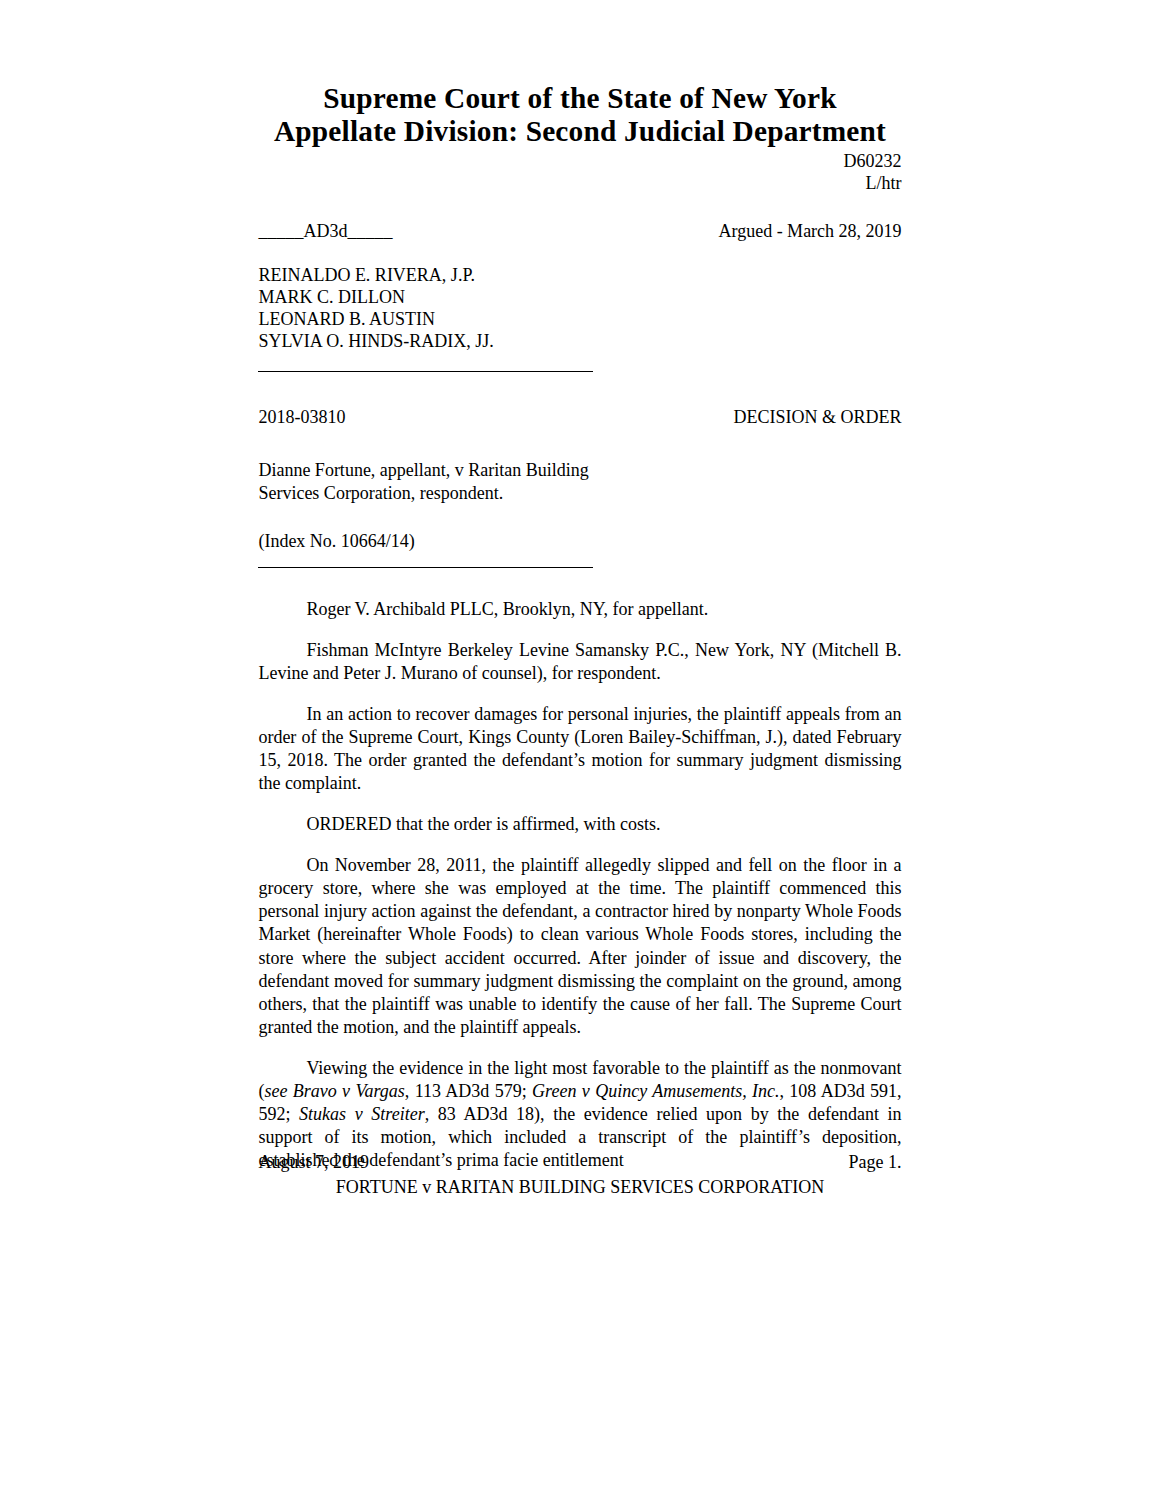Supreme Court of the State of New YorkAppellate Division: Second Judicial Department
D60232
L/htr
_____AD3d_____
Argued - March 28, 2019
REINALDO E. RIVERA, J.P.
MARK C. DILLON
LEONARD B. AUSTIN
SYLVIA O. HINDS-RADIX, JJ.
2018-03810
DECISION & ORDER
Dianne Fortune, appellant, v Raritan Building
Services Corporation, respondent.
(Index No. 10664/14)
Roger V. Archibald PLLC, Brooklyn, NY, for appellant.
Fishman McIntyre Berkeley Levine Samansky P.C., New York, NY (Mitchell B. Levine and Peter J. Murano of counsel), for respondent.
In an action to recover damages for personal injuries, the plaintiff appeals from an order of the Supreme Court, Kings County (Loren Bailey-Schiffman, J.), dated February 15, 2018. The order granted the defendant’s motion for summary judgment dismissing the complaint.
ORDERED that the order is affirmed, with costs.
On November 28, 2011, the plaintiff allegedly slipped and fell on the floor in a grocery store, where she was employed at the time. The plaintiff commenced this personal injury action against the defendant, a contractor hired by nonparty Whole Foods Market (hereinafter Whole Foods) to clean various Whole Foods stores, including the store where the subject accident occurred. After joinder of issue and discovery, the defendant moved for summary judgment dismissing the complaint on the ground, among others, that the plaintiff was unable to identify the cause of her fall. The Supreme Court granted the motion, and the plaintiff appeals.
Viewing the evidence in the light most favorable to the plaintiff as the nonmovant (see Bravo v Vargas, 113 AD3d 579; Green v Quincy Amusements, Inc., 108 AD3d 591, 592; Stukas v Streiter, 83 AD3d 18), the evidence relied upon by the defendant in support of its motion, which included a transcript of the plaintiff’s deposition, established the defendant’s prima facie entitlement
August 7, 2019
Page 1.
FORTUNE v RARITAN BUILDING SERVICES CORPORATION